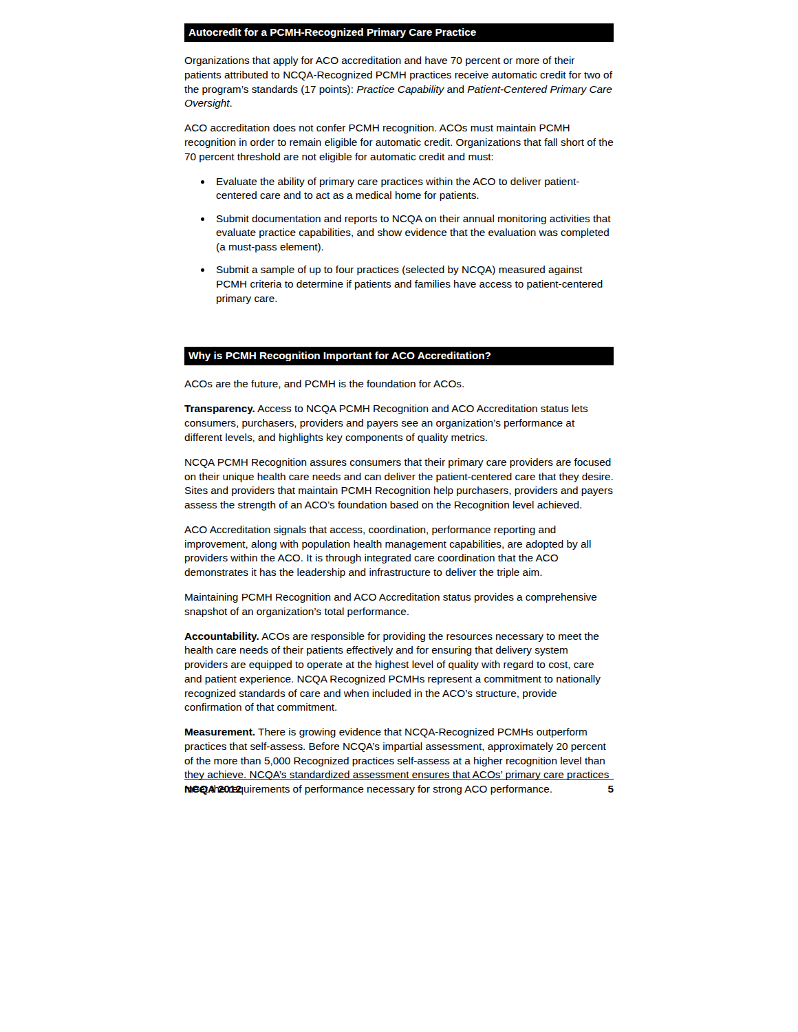Autocredit for a PCMH-Recognized Primary Care Practice
Organizations that apply for ACO accreditation and have 70 percent or more of their patients attributed to NCQA-Recognized PCMH practices receive automatic credit for two of the program’s standards (17 points): Practice Capability and Patient-Centered Primary Care Oversight.
ACO accreditation does not confer PCMH recognition. ACOs must maintain PCMH recognition in order to remain eligible for automatic credit. Organizations that fall short of the 70 percent threshold are not eligible for automatic credit and must:
Evaluate the ability of primary care practices within the ACO to deliver patient-centered care and to act as a medical home for patients.
Submit documentation and reports to NCQA on their annual monitoring activities that evaluate practice capabilities, and show evidence that the evaluation was completed (a must-pass element).
Submit a sample of up to four practices (selected by NCQA) measured against PCMH criteria to determine if patients and families have access to patient-centered primary care.
Why is PCMH Recognition Important for ACO Accreditation?
ACOs are the future, and PCMH is the foundation for ACOs.
Transparency. Access to NCQA PCMH Recognition and ACO Accreditation status lets consumers, purchasers, providers and payers see an organization’s performance at different levels, and highlights key components of quality metrics.
NCQA PCMH Recognition assures consumers that their primary care providers are focused on their unique health care needs and can deliver the patient-centered care that they desire. Sites and providers that maintain PCMH Recognition help purchasers, providers and payers assess the strength of an ACO’s foundation based on the Recognition level achieved.
ACO Accreditation signals that access, coordination, performance reporting and improvement, along with population health management capabilities, are adopted by all providers within the ACO. It is through integrated care coordination that the ACO demonstrates it has the leadership and infrastructure to deliver the triple aim.
Maintaining PCMH Recognition and ACO Accreditation status provides a comprehensive snapshot of an organization’s total performance.
Accountability. ACOs are responsible for providing the resources necessary to meet the health care needs of their patients effectively and for ensuring that delivery system providers are equipped to operate at the highest level of quality with regard to cost, care and patient experience. NCQA Recognized PCMHs represent a commitment to nationally recognized standards of care and when included in the ACO’s structure, provide confirmation of that commitment.
Measurement. There is growing evidence that NCQA-Recognized PCMHs outperform practices that self-assess. Before NCQA’s impartial assessment, approximately 20 percent of the more than 5,000 Recognized practices self-assess at a higher recognition level than they achieve. NCQA’s standardized assessment ensures that ACOs’ primary care practices meet the requirements of performance necessary for strong ACO performance.
NCQA 2012 5